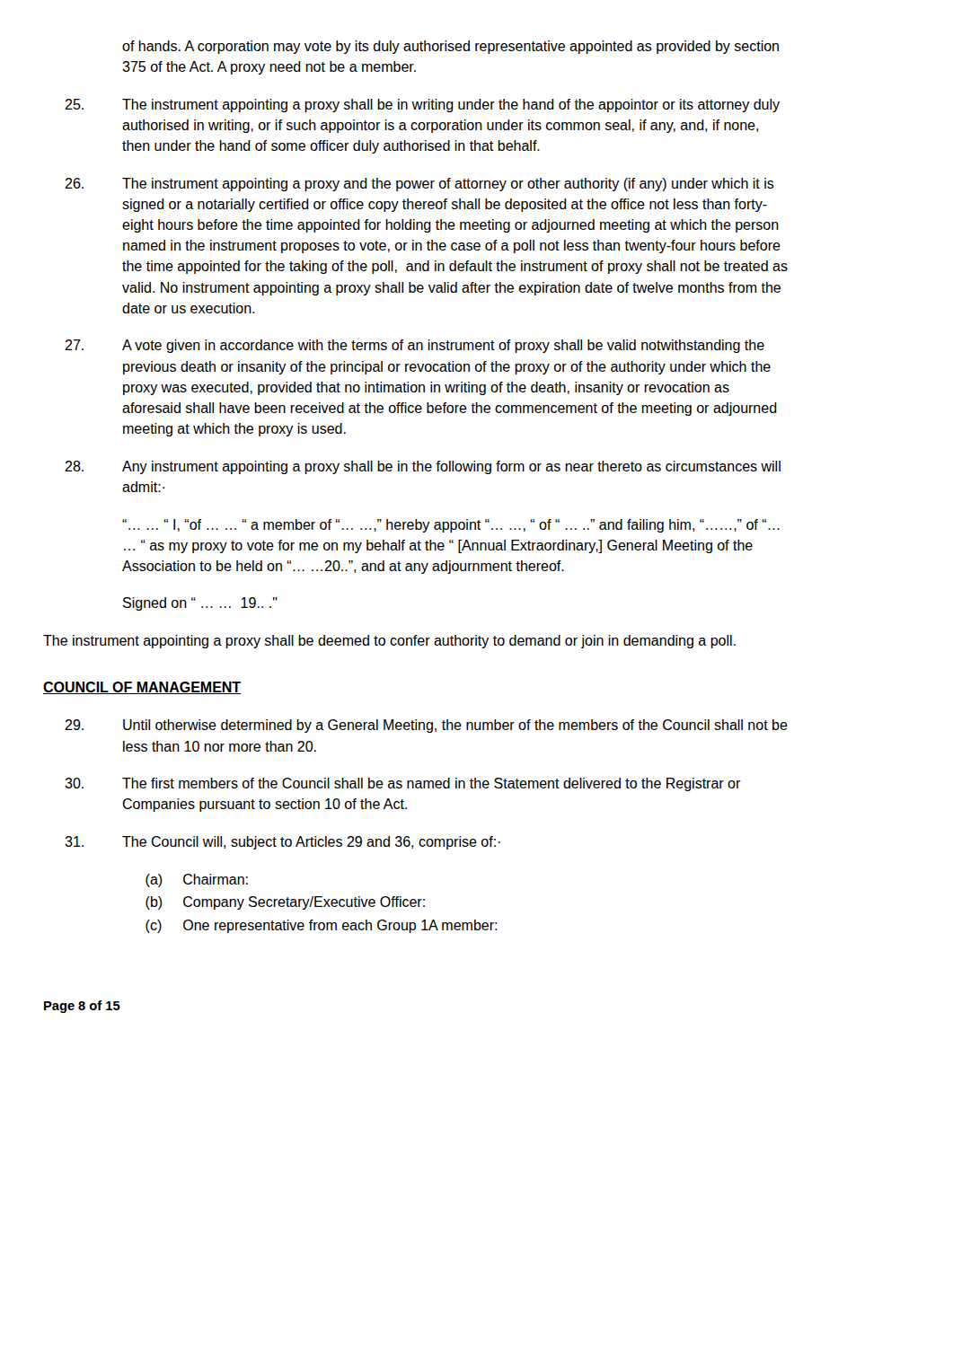of hands. A corporation may vote by its duly authorised representative appointed as provided by section 375 of the Act. A proxy need not be a member.
25.
The instrument appointing a proxy shall be in writing under the hand of the appointor or its attorney duly authorised in writing, or if such appointor is a corporation under its common seal, if any, and, if none, then under the hand of some officer duly authorised in that behalf.
26.
The instrument appointing a proxy and the power of attorney or other authority (if any) under which it is signed or a notarially certified or office copy thereof shall be deposited at the office not less than forty-eight hours before the time appointed for holding the meeting or adjourned meeting at which the person named in the instrument proposes to vote, or in the case of a poll not less than twenty-four hours before the time appointed for the taking of the poll, and in default the instrument of proxy shall not be treated as valid. No instrument appointing a proxy shall be valid after the expiration date of twelve months from the date or us execution.
27.
A vote given in accordance with the terms of an instrument of proxy shall be valid notwithstanding the previous death or insanity of the principal or revocation of the proxy or of the authority under which the proxy was executed, provided that no intimation in writing of the death, insanity or revocation as aforesaid shall have been received at the office before the commencement of the meeting or adjourned meeting at which the proxy is used.
28.
Any instrument appointing a proxy shall be in the following form or as near thereto as circumstances will admit:·
“… … “ I, “of … … “ a member of “… …,” hereby appoint “… …, “ of “ … ..” and failing him, “……,” of “… … “ as my proxy to vote for me on my behalf at the “ [Annual Extraordinary,] General Meeting of the Association to be held on “… …20..”, and at any adjournment thereof.
Signed on “ … … 19.. ."
The instrument appointing a proxy shall be deemed to confer authority to demand or join in demanding a poll.
COUNCIL OF MANAGEMENT
29.
Until otherwise determined by a General Meeting, the number of the members of the Council shall not be less than 10 nor more than 20.
30.
The first members of the Council shall be as named in the Statement delivered to the Registrar or Companies pursuant to section 10 of the Act.
31.
The Council will, subject to Articles 29 and 36, comprise of:·
(a) Chairman:
(b) Company Secretary/Executive Officer:
(c) One representative from each Group 1A member:
Page 8 of 15